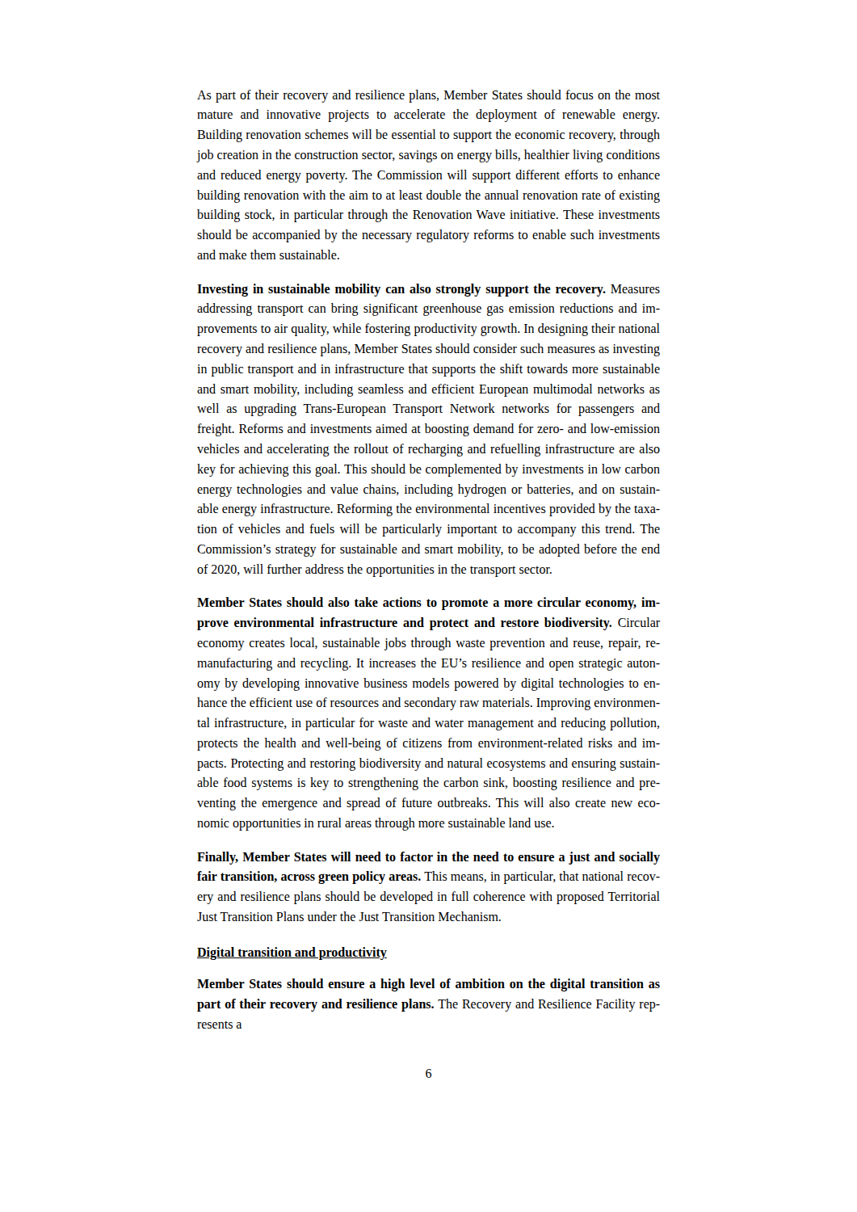As part of their recovery and resilience plans, Member States should focus on the most mature and innovative projects to accelerate the deployment of renewable energy. Building renovation schemes will be essential to support the economic recovery, through job creation in the construction sector, savings on energy bills, healthier living conditions and reduced energy poverty. The Commission will support different efforts to enhance building renovation with the aim to at least double the annual renovation rate of existing building stock, in particular through the Renovation Wave initiative. These investments should be accompanied by the necessary regulatory reforms to enable such investments and make them sustainable.
Investing in sustainable mobility can also strongly support the recovery. Measures addressing transport can bring significant greenhouse gas emission reductions and improvements to air quality, while fostering productivity growth. In designing their national recovery and resilience plans, Member States should consider such measures as investing in public transport and in infrastructure that supports the shift towards more sustainable and smart mobility, including seamless and efficient European multimodal networks as well as upgrading Trans-European Transport Network networks for passengers and freight. Reforms and investments aimed at boosting demand for zero- and low-emission vehicles and accelerating the rollout of recharging and refuelling infrastructure are also key for achieving this goal. This should be complemented by investments in low carbon energy technologies and value chains, including hydrogen or batteries, and on sustainable energy infrastructure. Reforming the environmental incentives provided by the taxation of vehicles and fuels will be particularly important to accompany this trend. The Commission’s strategy for sustainable and smart mobility, to be adopted before the end of 2020, will further address the opportunities in the transport sector.
Member States should also take actions to promote a more circular economy, improve environmental infrastructure and protect and restore biodiversity. Circular economy creates local, sustainable jobs through waste prevention and reuse, repair, remanufacturing and recycling. It increases the EU’s resilience and open strategic autonomy by developing innovative business models powered by digital technologies to enhance the efficient use of resources and secondary raw materials. Improving environmental infrastructure, in particular for waste and water management and reducing pollution, protects the health and well-being of citizens from environment-related risks and impacts. Protecting and restoring biodiversity and natural ecosystems and ensuring sustainable food systems is key to strengthening the carbon sink, boosting resilience and preventing the emergence and spread of future outbreaks. This will also create new economic opportunities in rural areas through more sustainable land use.
Finally, Member States will need to factor in the need to ensure a just and socially fair transition, across green policy areas. This means, in particular, that national recovery and resilience plans should be developed in full coherence with proposed Territorial Just Transition Plans under the Just Transition Mechanism.
Digital transition and productivity
Member States should ensure a high level of ambition on the digital transition as part of their recovery and resilience plans. The Recovery and Resilience Facility represents a
6